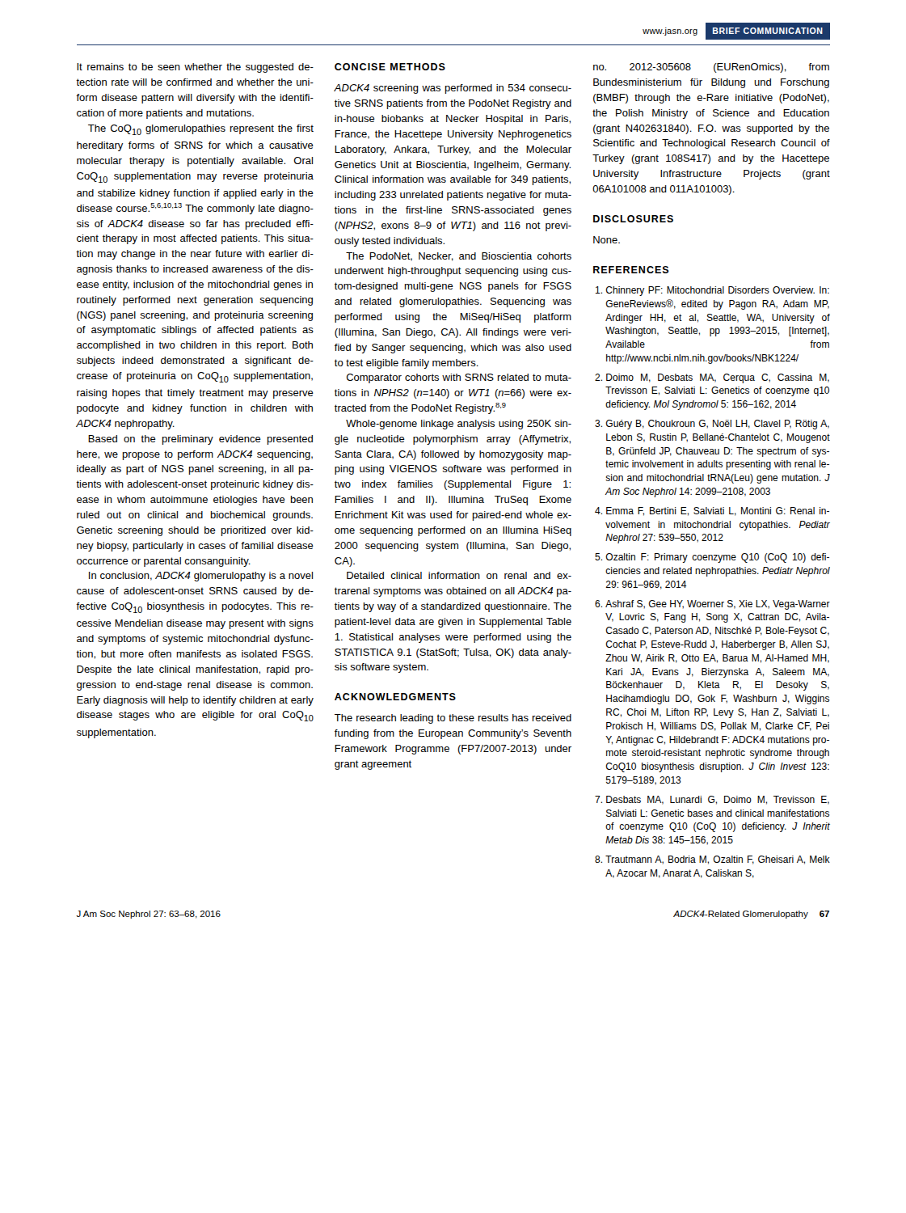www.jasn.org Brief Communication
It remains to be seen whether the suggested detection rate will be confirmed and whether the uniform disease pattern will diversify with the identification of more patients and mutations.
The CoQ10 glomerulopathies represent the first hereditary forms of SRNS for which a causative molecular therapy is potentially available. Oral CoQ10 supplementation may reverse proteinuria and stabilize kidney function if applied early in the disease course.5,6,10,13 The commonly late diagnosis of ADCK4 disease so far has precluded efficient therapy in most affected patients. This situation may change in the near future with earlier diagnosis thanks to increased awareness of the disease entity, inclusion of the mitochondrial genes in routinely performed next generation sequencing (NGS) panel screening, and proteinuria screening of asymptomatic siblings of affected patients as accomplished in two children in this report. Both subjects indeed demonstrated a significant decrease of proteinuria on CoQ10 supplementation, raising hopes that timely treatment may preserve podocyte and kidney function in children with ADCK4 nephropathy.
Based on the preliminary evidence presented here, we propose to perform ADCK4 sequencing, ideally as part of NGS panel screening, in all patients with adolescent-onset proteinuric kidney disease in whom autoimmune etiologies have been ruled out on clinical and biochemical grounds. Genetic screening should be prioritized over kidney biopsy, particularly in cases of familial disease occurrence or parental consanguinity.
In conclusion, ADCK4 glomerulopathy is a novel cause of adolescent-onset SRNS caused by defective CoQ10 biosynthesis in podocytes. This recessive Mendelian disease may present with signs and symptoms of systemic mitochondrial dysfunction, but more often manifests as isolated FSGS. Despite the late clinical manifestation, rapid progression to end-stage renal disease is common. Early diagnosis will help to identify children at early disease stages who are eligible for oral CoQ10 supplementation.
Concise Methods
ADCK4 screening was performed in 534 consecutive SRNS patients from the PodoNet Registry and in-house biobanks at Necker Hospital in Paris, France, the Hacettepe University Nephrogenetics Laboratory, Ankara, Turkey, and the Molecular Genetics Unit at Bioscientia, Ingelheim, Germany. Clinical information was available for 349 patients, including 233 unrelated patients negative for mutations in the first-line SRNS-associated genes (NPHS2, exons 8–9 of WT1) and 116 not previously tested individuals.
The PodoNet, Necker, and Bioscientia cohorts underwent high-throughput sequencing using custom-designed multi-gene NGS panels for FSGS and related glomerulopathies. Sequencing was performed using the MiSeq/HiSeq platform (Illumina, San Diego, CA). All findings were verified by Sanger sequencing, which was also used to test eligible family members.
Comparator cohorts with SRNS related to mutations in NPHS2 (n=140) or WT1 (n=66) were extracted from the PodoNet Registry.8,9
Whole-genome linkage analysis using 250K single nucleotide polymorphism array (Affymetrix, Santa Clara, CA) followed by homozygosity mapping using VIGENOS software was performed in two index families (Supplemental Figure 1: Families I and II). Illumina TruSeq Exome Enrichment Kit was used for paired-end whole exome sequencing performed on an Illumina HiSeq 2000 sequencing system (Illumina, San Diego, CA).
Detailed clinical information on renal and extrarenal symptoms was obtained on all ADCK4 patients by way of a standardized questionnaire. The patient-level data are given in Supplemental Table 1. Statistical analyses were performed using the STATISTICA 9.1 (StatSoft; Tulsa, OK) data analysis software system.
Acknowledgments
The research leading to these results has received funding from the European Community’s Seventh Framework Programme (FP7/2007-2013) under grant agreement
no. 2012-305608 (EURenOmics), from Bundesministerium für Bildung und Forschung (BMBF) through the e-Rare initiative (PodoNet), the Polish Ministry of Science and Education (grant N402631840). F.O. was supported by the Scientific and Technological Research Council of Turkey (grant 108S417) and by the Hacettepe University Infrastructure Projects (grant 06A101008 and 011A101003).
Disclosures
None.
References
Chinnery PF: Mitochondrial Disorders Overview. In: GeneReviews®, edited by Pagon RA, Adam MP, Ardinger HH, et al, Seattle, WA, University of Washington, Seattle, pp 1993–2015, [Internet], Available from http://www.ncbi.nlm.nih.gov/books/NBK1224/
Doimo M, Desbats MA, Cerqua C, Cassina M, Trevisson E, Salviati L: Genetics of coenzyme q10 deficiency. Mol Syndromol 5: 156–162, 2014
Guéry B, Choukroun G, Noël LH, Clavel P, Rötig A, Lebon S, Rustin P, Bellané-Chantelot C, Mougenot B, Grünfeld JP, Chauveau D: The spectrum of systemic involvement in adults presenting with renal lesion and mitochondrial tRNA(Leu) gene mutation. J Am Soc Nephrol 14: 2099–2108, 2003
Emma F, Bertini E, Salviati L, Montini G: Renal involvement in mitochondrial cytopathies. Pediatr Nephrol 27: 539–550, 2012
Ozaltin F: Primary coenzyme Q10 (CoQ 10) deficiencies and related nephropathies. Pediatr Nephrol 29: 961–969, 2014
Ashraf S, Gee HY, Woerner S, Xie LX, Vega-Warner V, Lovric S, Fang H, Song X, Cattran DC, Avila-Casado C, Paterson AD, Nitschké P, Bole-Feysot C, Cochat P, Esteve-Rudd J, Haberberger B, Allen SJ, Zhou W, Airik R, Otto EA, Barua M, Al-Hamed MH, Kari JA, Evans J, Bierzynska A, Saleem MA, Böckenhauer D, Kleta R, El Desoky S, Hacihamdioglu DO, Gok F, Washburn J, Wiggins RC, Choi M, Lifton RP, Levy S, Han Z, Salviati L, Prokisch H, Williams DS, Pollak M, Clarke CF, Pei Y, Antignac C, Hildebrandt F: ADCK4 mutations promote steroid-resistant nephrotic syndrome through CoQ10 biosynthesis disruption. J Clin Invest 123: 5179–5189, 2013
Desbats MA, Lunardi G, Doimo M, Trevisson E, Salviati L: Genetic bases and clinical manifestations of coenzyme Q10 (CoQ 10) deficiency. J Inherit Metab Dis 38: 145–156, 2015
Trautmann A, Bodria M, Ozaltin F, Gheisari A, Melk A, Azocar M, Anarat A, Caliskan S,
J Am Soc Nephrol 27: 63–68, 2016
ADCK4-Related Glomerulopathy 67